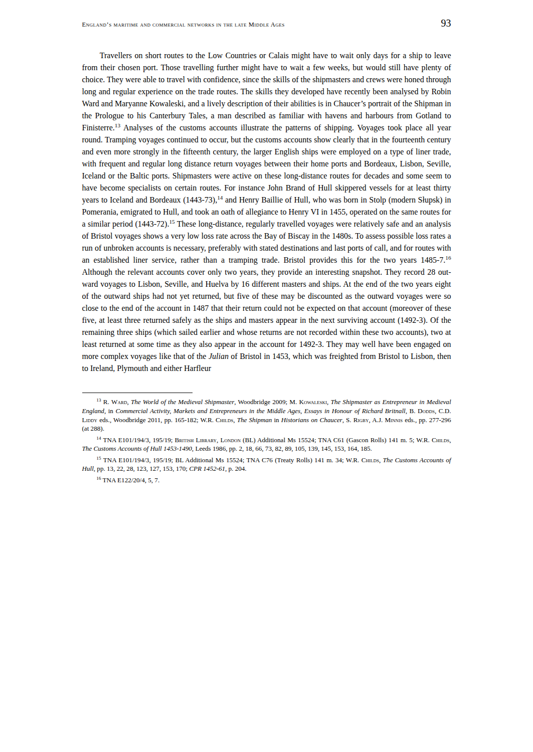England’s maritime and commercial networks in the late Middle Ages 93
Travellers on short routes to the Low Countries or Calais might have to wait only days for a ship to leave from their chosen port. Those travelling further might have to wait a few weeks, but would still have plenty of choice. They were able to travel with confidence, since the skills of the shipmasters and crews were honed through long and regular experience on the trade routes. The skills they developed have recently been analysed by Robin Ward and Maryanne Kowaleski, and a lively description of their abilities is in Chaucer’s portrait of the Shipman in the Prologue to his Canterbury Tales, a man described as familiar with havens and harbours from Gotland to Finisterre.13 Analyses of the customs accounts illustrate the patterns of shipping. Voyages took place all year round. Tramping voyages continued to occur, but the customs accounts show clearly that in the fourteenth century and even more strongly in the fifteenth century, the larger English ships were employed on a type of liner trade, with frequent and regular long distance return voyages between their home ports and Bordeaux, Lisbon, Seville, Iceland or the Baltic ports. Shipmasters were active on these long-distance routes for decades and some seem to have become specialists on certain routes. For instance John Brand of Hull skippered vessels for at least thirty years to Iceland and Bordeaux (1443-73),14 and Henry Baillie of Hull, who was born in Stolp (modern Słupsk) in Pomerania, emigrated to Hull, and took an oath of allegiance to Henry VI in 1455, operated on the same routes for a similar period (1443-72).15 These long-distance, regularly travelled voyages were relatively safe and an analysis of Bristol voyages shows a very low loss rate across the Bay of Biscay in the 1480s. To assess possible loss rates a run of unbroken accounts is necessary, preferably with stated destinations and last ports of call, and for routes with an established liner service, rather than a tramping trade. Bristol provides this for the two years 1485-7.16 Although the relevant accounts cover only two years, they provide an interesting snapshot. They record 28 outward voyages to Lisbon, Seville, and Huelva by 16 different masters and ships. At the end of the two years eight of the outward ships had not yet returned, but five of these may be discounted as the outward voyages were so close to the end of the account in 1487 that their return could not be expected on that account (moreover of these five, at least three returned safely as the ships and masters appear in the next surviving account (1492-3). Of the remaining three ships (which sailed earlier and whose returns are not recorded within these two accounts), two at least returned at some time as they also appear in the account for 1492-3. They may well have been engaged on more complex voyages like that of the Julian of Bristol in 1453, which was freighted from Bristol to Lisbon, then to Ireland, Plymouth and either Harfleur
13 R. Ward, The World of the Medieval Shipmaster, Woodbridge 2009; M. Kowaleski, The Shipmaster as Entrepreneur in Medieval England, in Commercial Activity, Markets and Entrepreneurs in the Middle Ages, Essays in Honour of Richard Britnall, B. Dodds, C.D. Liddy eds., Woodbridge 2011, pp. 165-182; W.R. Childs, The Shipman in Historians on Chaucer, S. Rigby, A.J. Minnis eds., pp. 277-296 (at 288).
14 TNA E101/194/3, 195/19; British Library, London (BL) Additional Ms 15524; TNA C61 (Gascon Rolls) 141 m. 5; W.R. Childs, The Customs Accounts of Hull 1453-1490, Leeds 1986, pp. 2, 18, 66, 73, 82, 89, 105, 139, 145, 153, 164, 185.
15 TNA E101/194/3, 195/19; BL Additional Ms 15524; TNA C76 (Treaty Rolls) 141 m. 34; W.R. Childs, The Customs Accounts of Hull, pp. 13, 22, 28, 123, 127, 153, 170; CPR 1452-61, p. 204.
16 TNA E122/20/4, 5, 7.